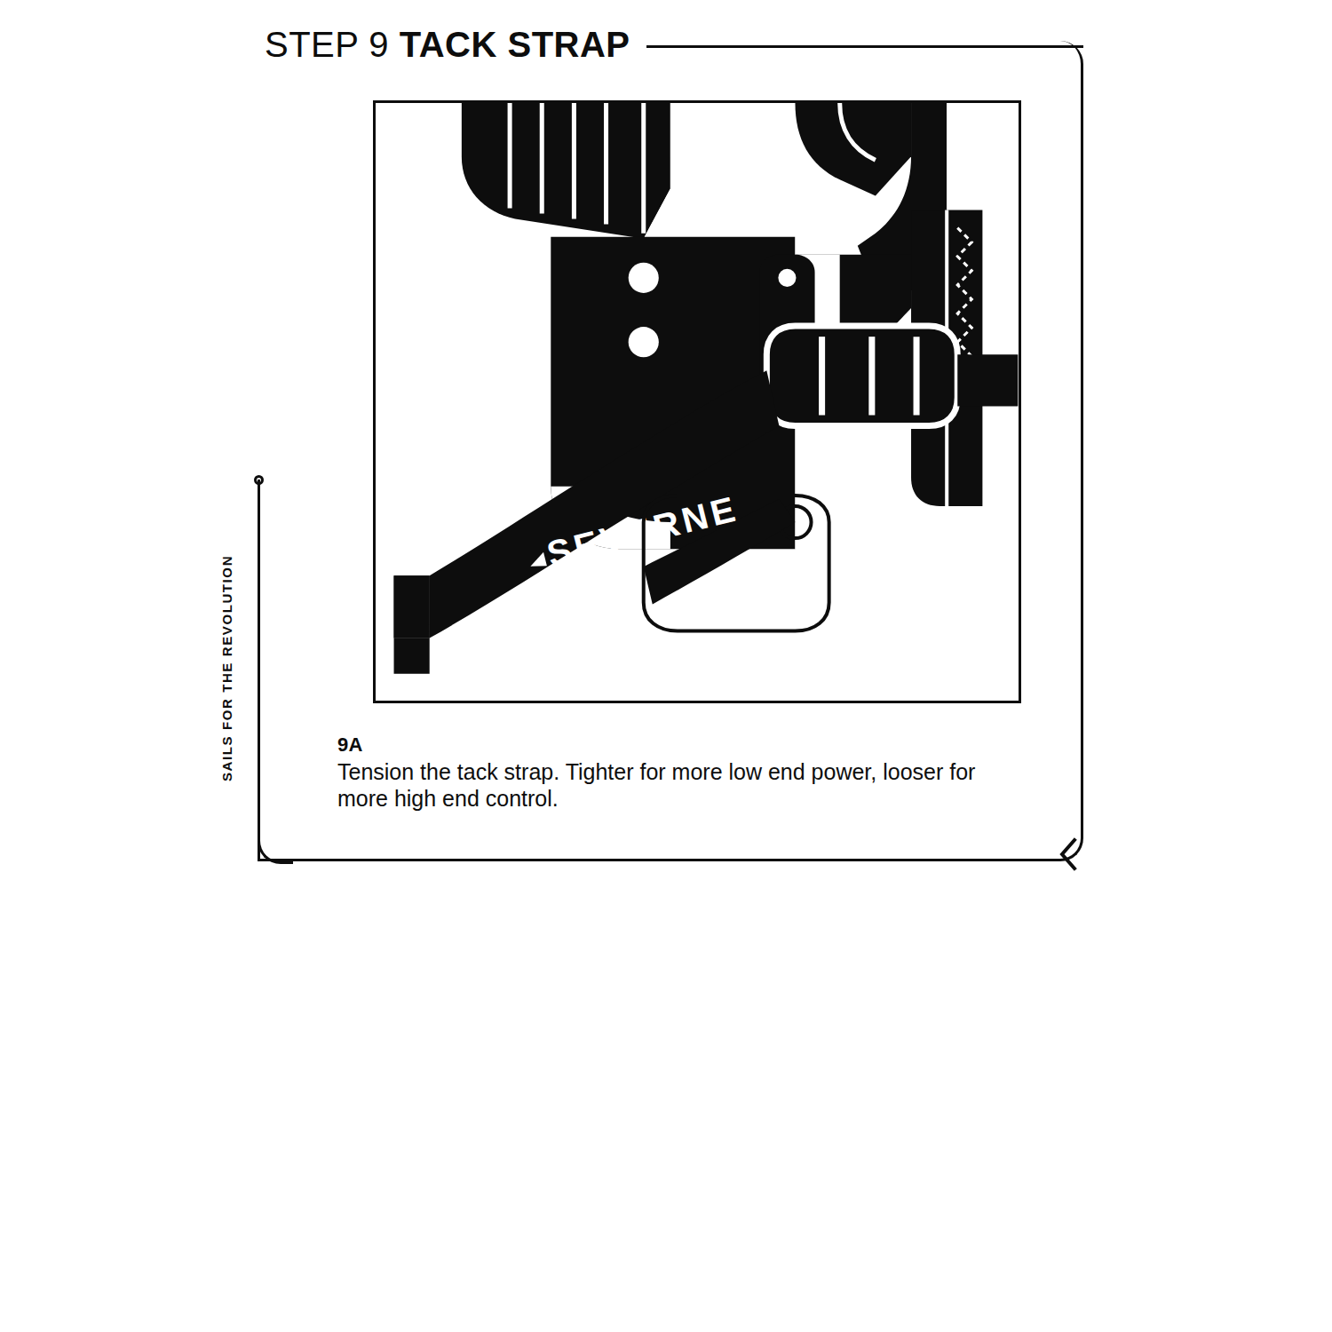STEP 9 TACK STRAP
Sails for the Revolution
SEVERNE
9A
Tension the tack strap. Tighter for more low end power, looser for more high end control.